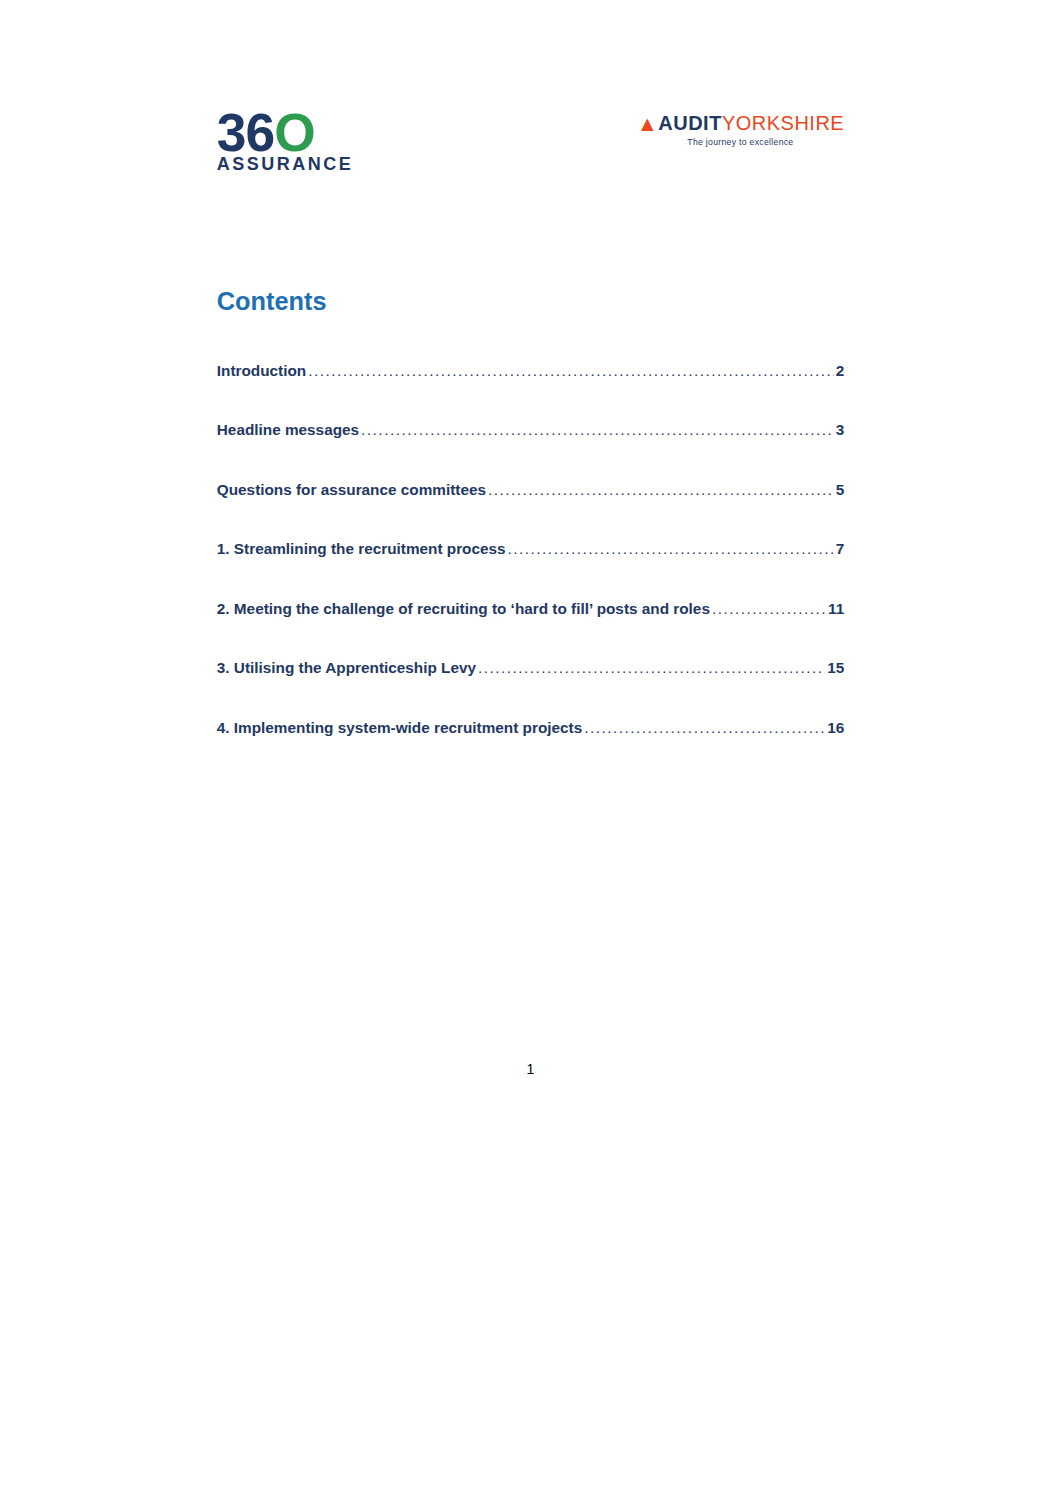36O ASSURANCE
▲AUDIT YORKSHIRE
The journey to excellence
Contents
Introduction ........................................................................................................................... 2
Headline messages ..................................................................................................................... 3
Questions for assurance committees ......................................................................................... 5
1. Streamlining the recruitment process ..................................................................................... 7
2. Meeting the challenge of recruiting to ‘hard to fill’ posts and roles ........................................... 11
3. Utilising the Apprenticeship Levy ........................................................................................... 15
4. Implementing system-wide recruitment projects ..................................................................... 16
1